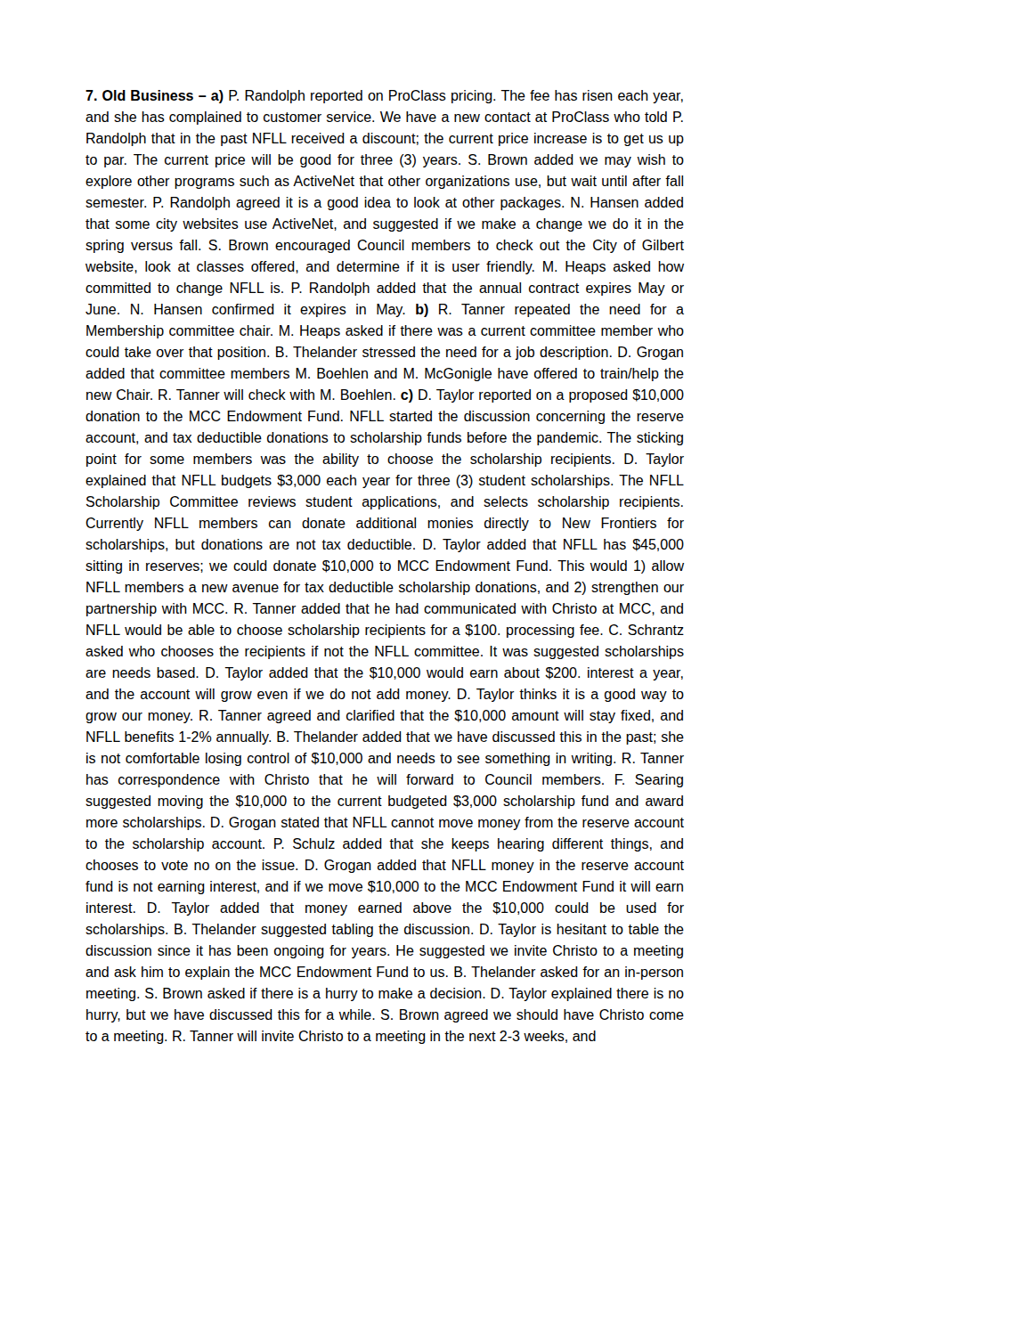7. Old Business – a) P. Randolph reported on ProClass pricing. The fee has risen each year, and she has complained to customer service. We have a new contact at ProClass who told P. Randolph that in the past NFLL received a discount; the current price increase is to get us up to par. The current price will be good for three (3) years. S. Brown added we may wish to explore other programs such as ActiveNet that other organizations use, but wait until after fall semester. P. Randolph agreed it is a good idea to look at other packages. N. Hansen added that some city websites use ActiveNet, and suggested if we make a change we do it in the spring versus fall. S. Brown encouraged Council members to check out the City of Gilbert website, look at classes offered, and determine if it is user friendly. M. Heaps asked how committed to change NFLL is. P. Randolph added that the annual contract expires May or June. N. Hansen confirmed it expires in May. b) R. Tanner repeated the need for a Membership committee chair. M. Heaps asked if there was a current committee member who could take over that position. B. Thelander stressed the need for a job description. D. Grogan added that committee members M. Boehlen and M. McGonigle have offered to train/help the new Chair. R. Tanner will check with M. Boehlen. c) D. Taylor reported on a proposed $10,000 donation to the MCC Endowment Fund. NFLL started the discussion concerning the reserve account, and tax deductible donations to scholarship funds before the pandemic. The sticking point for some members was the ability to choose the scholarship recipients. D. Taylor explained that NFLL budgets $3,000 each year for three (3) student scholarships. The NFLL Scholarship Committee reviews student applications, and selects scholarship recipients. Currently NFLL members can donate additional monies directly to New Frontiers for scholarships, but donations are not tax deductible. D. Taylor added that NFLL has $45,000 sitting in reserves; we could donate $10,000 to MCC Endowment Fund. This would 1) allow NFLL members a new avenue for tax deductible scholarship donations, and 2) strengthen our partnership with MCC. R. Tanner added that he had communicated with Christo at MCC, and NFLL would be able to choose scholarship recipients for a $100. processing fee. C. Schrantz asked who chooses the recipients if not the NFLL committee. It was suggested scholarships are needs based. D. Taylor added that the $10,000 would earn about $200. interest a year, and the account will grow even if we do not add money. D. Taylor thinks it is a good way to grow our money. R. Tanner agreed and clarified that the $10,000 amount will stay fixed, and NFLL benefits 1-2% annually. B. Thelander added that we have discussed this in the past; she is not comfortable losing control of $10,000 and needs to see something in writing. R. Tanner has correspondence with Christo that he will forward to Council members. F. Searing suggested moving the $10,000 to the current budgeted $3,000 scholarship fund and award more scholarships. D. Grogan stated that NFLL cannot move money from the reserve account to the scholarship account. P. Schulz added that she keeps hearing different things, and chooses to vote no on the issue. D. Grogan added that NFLL money in the reserve account fund is not earning interest, and if we move $10,000 to the MCC Endowment Fund it will earn interest. D. Taylor added that money earned above the $10,000 could be used for scholarships. B. Thelander suggested tabling the discussion. D. Taylor is hesitant to table the discussion since it has been ongoing for years. He suggested we invite Christo to a meeting and ask him to explain the MCC Endowment Fund to us. B. Thelander asked for an in-person meeting. S. Brown asked if there is a hurry to make a decision. D. Taylor explained there is no hurry, but we have discussed this for a while. S. Brown agreed we should have Christo come to a meeting. R. Tanner will invite Christo to a meeting in the next 2-3 weeks, and